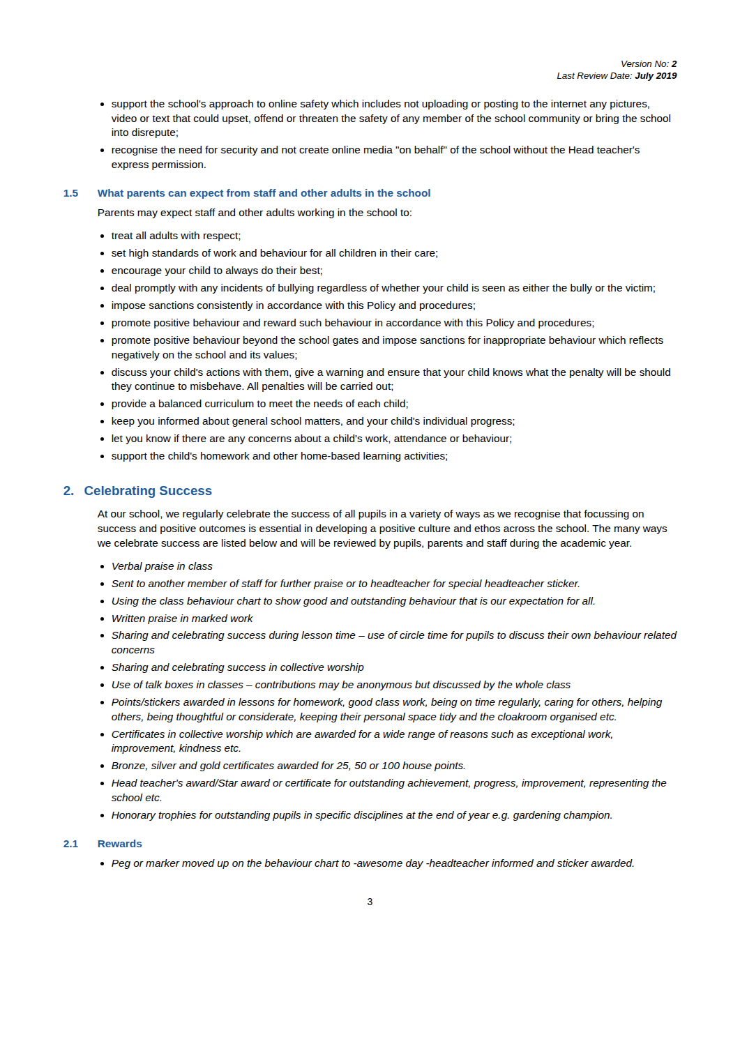Version No: 2
Last Review Date: July 2019
support the school's approach to online safety which includes not uploading or posting to the internet any pictures, video or text that could upset, offend or threaten the safety of any member of the school community or bring the school into disrepute;
recognise the need for security and not create online media "on behalf" of the school without the Head teacher's express permission.
1.5 What parents can expect from staff and other adults in the school
Parents may expect staff and other adults working in the school to:
treat all adults with respect;
set high standards of work and behaviour for all children in their care;
encourage your child to always do their best;
deal promptly with any incidents of bullying regardless of whether your child is seen as either the bully or the victim;
impose sanctions consistently in accordance with this Policy and procedures;
promote positive behaviour and reward such behaviour in accordance with this Policy and procedures;
promote positive behaviour beyond the school gates and impose sanctions for inappropriate behaviour which reflects negatively on the school and its values;
discuss your child's actions with them, give a warning and ensure that your child knows what the penalty will be should they continue to misbehave. All penalties will be carried out;
provide a balanced curriculum to meet the needs of each child;
keep you informed about general school matters, and your child's individual progress;
let you know if there are any concerns about a child's work, attendance or behaviour;
support the child's homework and other home-based learning activities;
2. Celebrating Success
At our school, we regularly celebrate the success of all pupils in a variety of ways as we recognise that focussing on success and positive outcomes is essential in developing a positive culture and ethos across the school. The many ways we celebrate success are listed below and will be reviewed by pupils, parents and staff during the academic year.
Verbal praise in class
Sent to another member of staff for further praise or to headteacher for special headteacher sticker.
Using the class behaviour chart to show good and outstanding behaviour that is our expectation for all.
Written praise in marked work
Sharing and celebrating success during lesson time – use of circle time for pupils to discuss their own behaviour related concerns
Sharing and celebrating success in collective worship
Use of talk boxes in classes – contributions may be anonymous but discussed by the whole class
Points/stickers awarded in lessons for homework, good class work, being on time regularly, caring for others, helping others, being thoughtful or considerate, keeping their personal space tidy and the cloakroom organised etc.
Certificates in collective worship which are awarded for a wide range of reasons such as exceptional work, improvement, kindness etc.
Bronze, silver and gold certificates awarded for 25, 50 or 100 house points.
Head teacher's award/Star award or certificate for outstanding achievement, progress, improvement, representing the school etc.
Honorary trophies for outstanding pupils in specific disciplines at the end of year e.g. gardening champion.
2.1 Rewards
Peg or marker moved up on the behaviour chart to -awesome day -headteacher informed and sticker awarded.
3